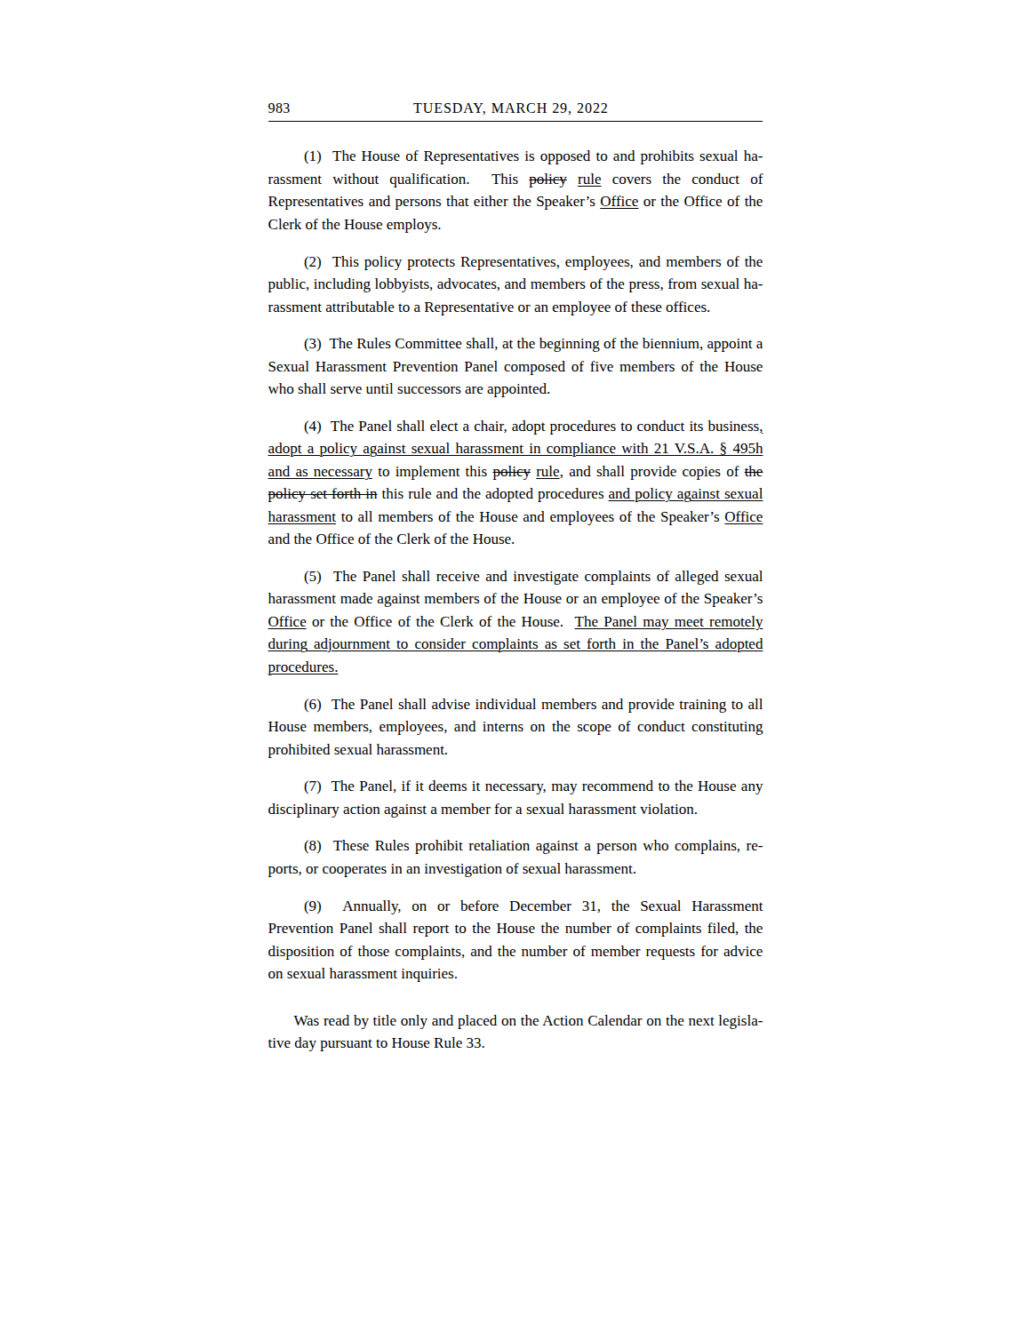983
TUESDAY, MARCH 29, 2022
(1) The House of Representatives is opposed to and prohibits sexual harassment without qualification. This policy rule covers the conduct of Representatives and persons that either the Speaker’s Office or the Office of the Clerk of the House employs.
(2) This policy protects Representatives, employees, and members of the public, including lobbyists, advocates, and members of the press, from sexual harassment attributable to a Representative or an employee of these offices.
(3) The Rules Committee shall, at the beginning of the biennium, appoint a Sexual Harassment Prevention Panel composed of five members of the House who shall serve until successors are appointed.
(4) The Panel shall elect a chair, adopt procedures to conduct its business, adopt a policy against sexual harassment in compliance with 21 V.S.A. § 495h and as necessary to implement this policy rule, and shall provide copies of the policy set forth in this rule and the adopted procedures and policy against sexual harassment to all members of the House and employees of the Speaker’s Office and the Office of the Clerk of the House.
(5) The Panel shall receive and investigate complaints of alleged sexual harassment made against members of the House or an employee of the Speaker’s Office or the Office of the Clerk of the House. The Panel may meet remotely during adjournment to consider complaints as set forth in the Panel’s adopted procedures.
(6) The Panel shall advise individual members and provide training to all House members, employees, and interns on the scope of conduct constituting prohibited sexual harassment.
(7) The Panel, if it deems it necessary, may recommend to the House any disciplinary action against a member for a sexual harassment violation.
(8) These Rules prohibit retaliation against a person who complains, reports, or cooperates in an investigation of sexual harassment.
(9) Annually, on or before December 31, the Sexual Harassment Prevention Panel shall report to the House the number of complaints filed, the disposition of those complaints, and the number of member requests for advice on sexual harassment inquiries.
Was read by title only and placed on the Action Calendar on the next legislative day pursuant to House Rule 33.